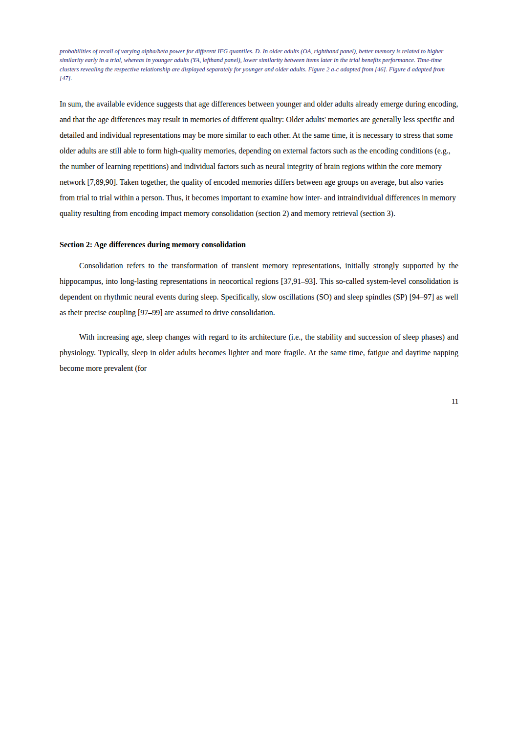probabilities of recall of varying alpha/beta power for different IFG quantiles. D. In older adults (OA, righthand panel), better memory is related to higher similarity early in a trial, whereas in younger adults (YA, lefthand panel), lower similarity between items later in the trial benefits performance. Time-time clusters revealing the respective relationship are displayed separately for younger and older adults. Figure 2 a-c adapted from [46]. Figure d adapted from [47].
In sum, the available evidence suggests that age differences between younger and older adults already emerge during encoding, and that the age differences may result in memories of different quality: Older adults' memories are generally less specific and detailed and individual representations may be more similar to each other. At the same time, it is necessary to stress that some older adults are still able to form high-quality memories, depending on external factors such as the encoding conditions (e.g., the number of learning repetitions) and individual factors such as neural integrity of brain regions within the core memory network [7,89,90]. Taken together, the quality of encoded memories differs between age groups on average, but also varies from trial to trial within a person. Thus, it becomes important to examine how inter- and intraindividual differences in memory quality resulting from encoding impact memory consolidation (section 2) and memory retrieval (section 3).
Section 2: Age differences during memory consolidation
Consolidation refers to the transformation of transient memory representations, initially strongly supported by the hippocampus, into long-lasting representations in neocortical regions [37,91–93]. This so-called system-level consolidation is dependent on rhythmic neural events during sleep. Specifically, slow oscillations (SO) and sleep spindles (SP) [94–97] as well as their precise coupling [97–99] are assumed to drive consolidation.
With increasing age, sleep changes with regard to its architecture (i.e., the stability and succession of sleep phases) and physiology. Typically, sleep in older adults becomes lighter and more fragile. At the same time, fatigue and daytime napping become more prevalent (for
11